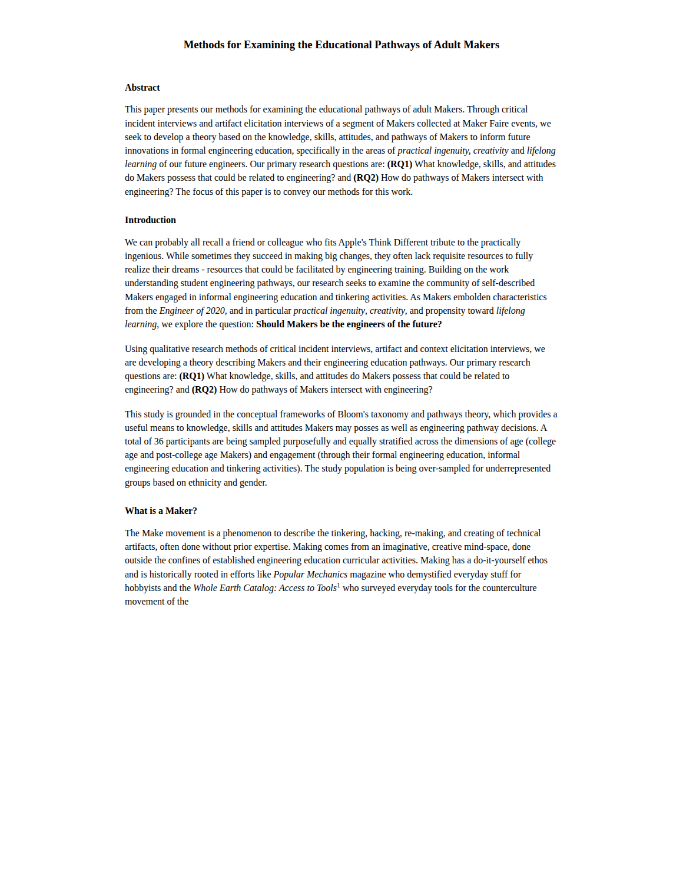Methods for Examining the Educational Pathways of Adult Makers
Abstract
This paper presents our methods for examining the educational pathways of adult Makers. Through critical incident interviews and artifact elicitation interviews of a segment of Makers collected at Maker Faire events, we seek to develop a theory based on the knowledge, skills, attitudes, and pathways of Makers to inform future innovations in formal engineering education, specifically in the areas of practical ingenuity, creativity and lifelong learning of our future engineers. Our primary research questions are: (RQ1) What knowledge, skills, and attitudes do Makers possess that could be related to engineering? and (RQ2) How do pathways of Makers intersect with engineering? The focus of this paper is to convey our methods for this work.
Introduction
We can probably all recall a friend or colleague who fits Apple's Think Different tribute to the practically ingenious. While sometimes they succeed in making big changes, they often lack requisite resources to fully realize their dreams - resources that could be facilitated by engineering training. Building on the work understanding student engineering pathways, our research seeks to examine the community of self-described Makers engaged in informal engineering education and tinkering activities. As Makers embolden characteristics from the Engineer of 2020, and in particular practical ingenuity, creativity, and propensity toward lifelong learning, we explore the question: Should Makers be the engineers of the future?
Using qualitative research methods of critical incident interviews, artifact and context elicitation interviews, we are developing a theory describing Makers and their engineering education pathways. Our primary research questions are: (RQ1) What knowledge, skills, and attitudes do Makers possess that could be related to engineering? and (RQ2) How do pathways of Makers intersect with engineering?
This study is grounded in the conceptual frameworks of Bloom's taxonomy and pathways theory, which provides a useful means to knowledge, skills and attitudes Makers may posses as well as engineering pathway decisions. A total of 36 participants are being sampled purposefully and equally stratified across the dimensions of age (college age and post-college age Makers) and engagement (through their formal engineering education, informal engineering education and tinkering activities). The study population is being over-sampled for underrepresented groups based on ethnicity and gender.
What is a Maker?
The Make movement is a phenomenon to describe the tinkering, hacking, re-making, and creating of technical artifacts, often done without prior expertise. Making comes from an imaginative, creative mind-space, done outside the confines of established engineering education curricular activities. Making has a do-it-yourself ethos and is historically rooted in efforts like Popular Mechanics magazine who demystified everyday stuff for hobbyists and the Whole Earth Catalog: Access to Tools1 who surveyed everyday tools for the counterculture movement of the